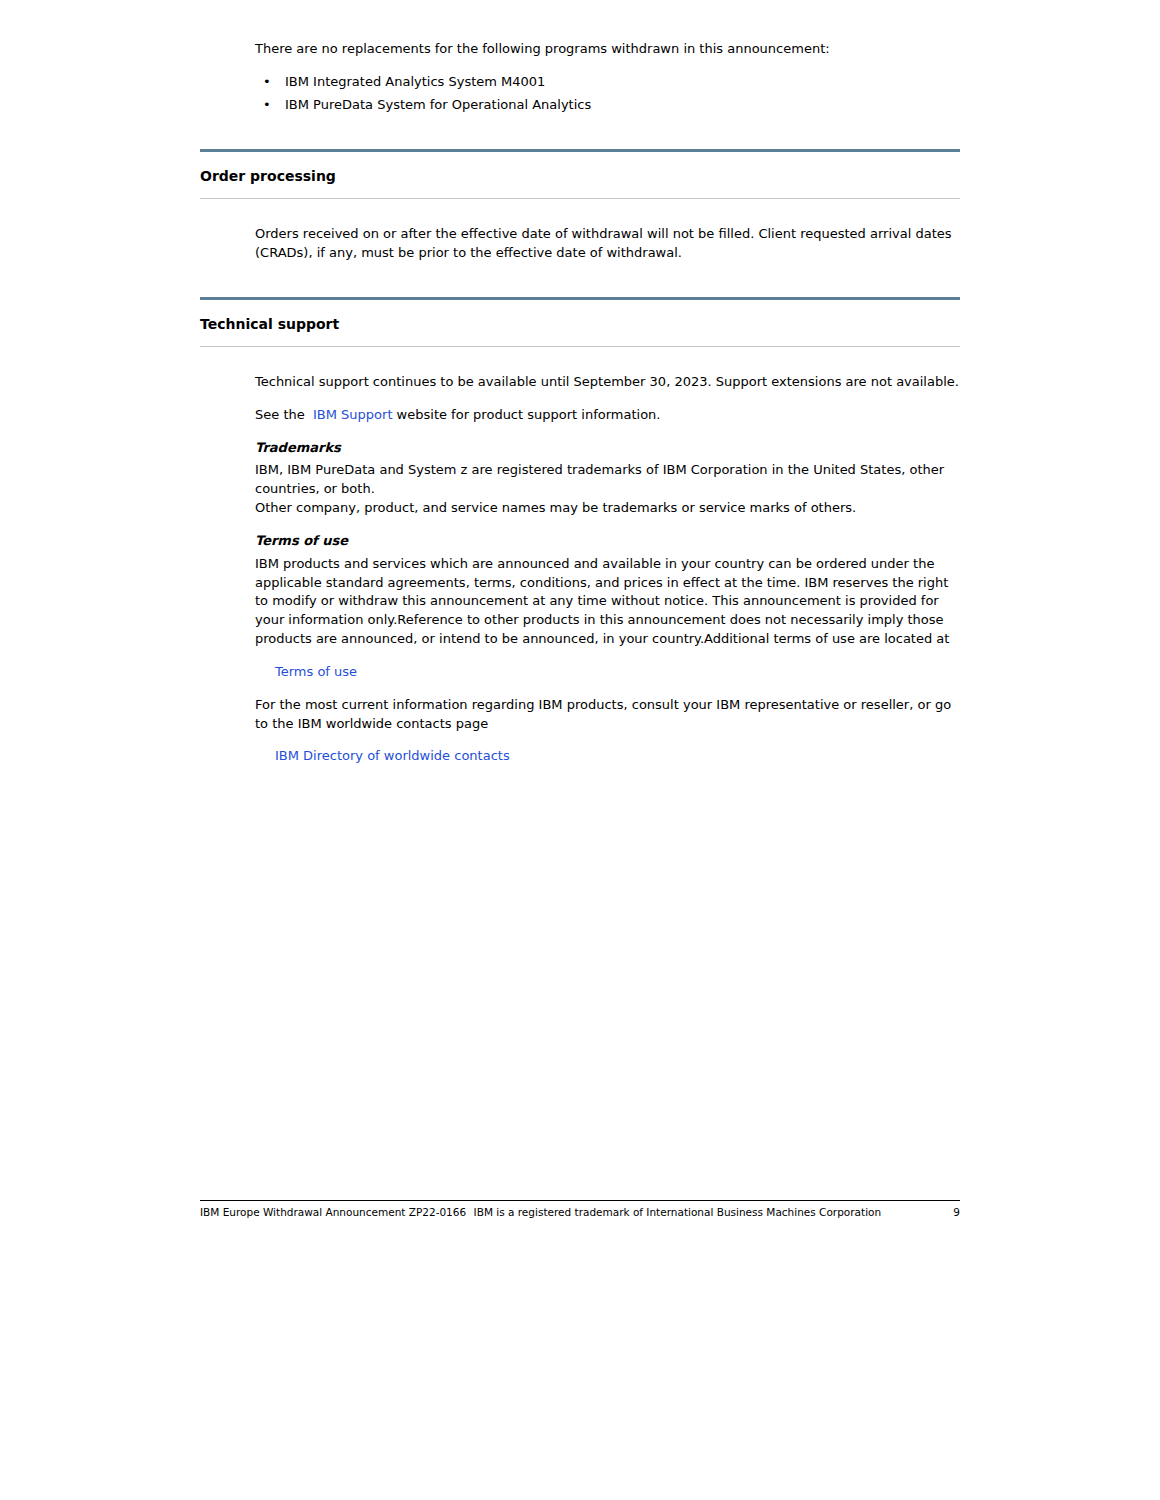There are no replacements for the following programs withdrawn in this announcement:
IBM Integrated Analytics System M4001
IBM PureData System for Operational Analytics
Order processing
Orders received on or after the effective date of withdrawal will not be filled. Client requested arrival dates (CRADs), if any, must be prior to the effective date of withdrawal.
Technical support
Technical support continues to be available until September 30, 2023. Support extensions are not available.
See the IBM Support website for product support information.
Trademarks
IBM, IBM PureData and System z are registered trademarks of IBM Corporation in the United States, other countries, or both.
Other company, product, and service names may be trademarks or service marks of others.
Terms of use
IBM products and services which are announced and available in your country can be ordered under the applicable standard agreements, terms, conditions, and prices in effect at the time. IBM reserves the right to modify or withdraw this announcement at any time without notice. This announcement is provided for your information only.Reference to other products in this announcement does not necessarily imply those products are announced, or intend to be announced, in your country.Additional terms of use are located at
Terms of use
For the most current information regarding IBM products, consult your IBM representative or reseller, or go to the IBM worldwide contacts page
IBM Directory of worldwide contacts
| IBM Europe Withdrawal Announcement ZP22-0166 | IBM is a registered trademark of International Business Machines Corporation | 9 |